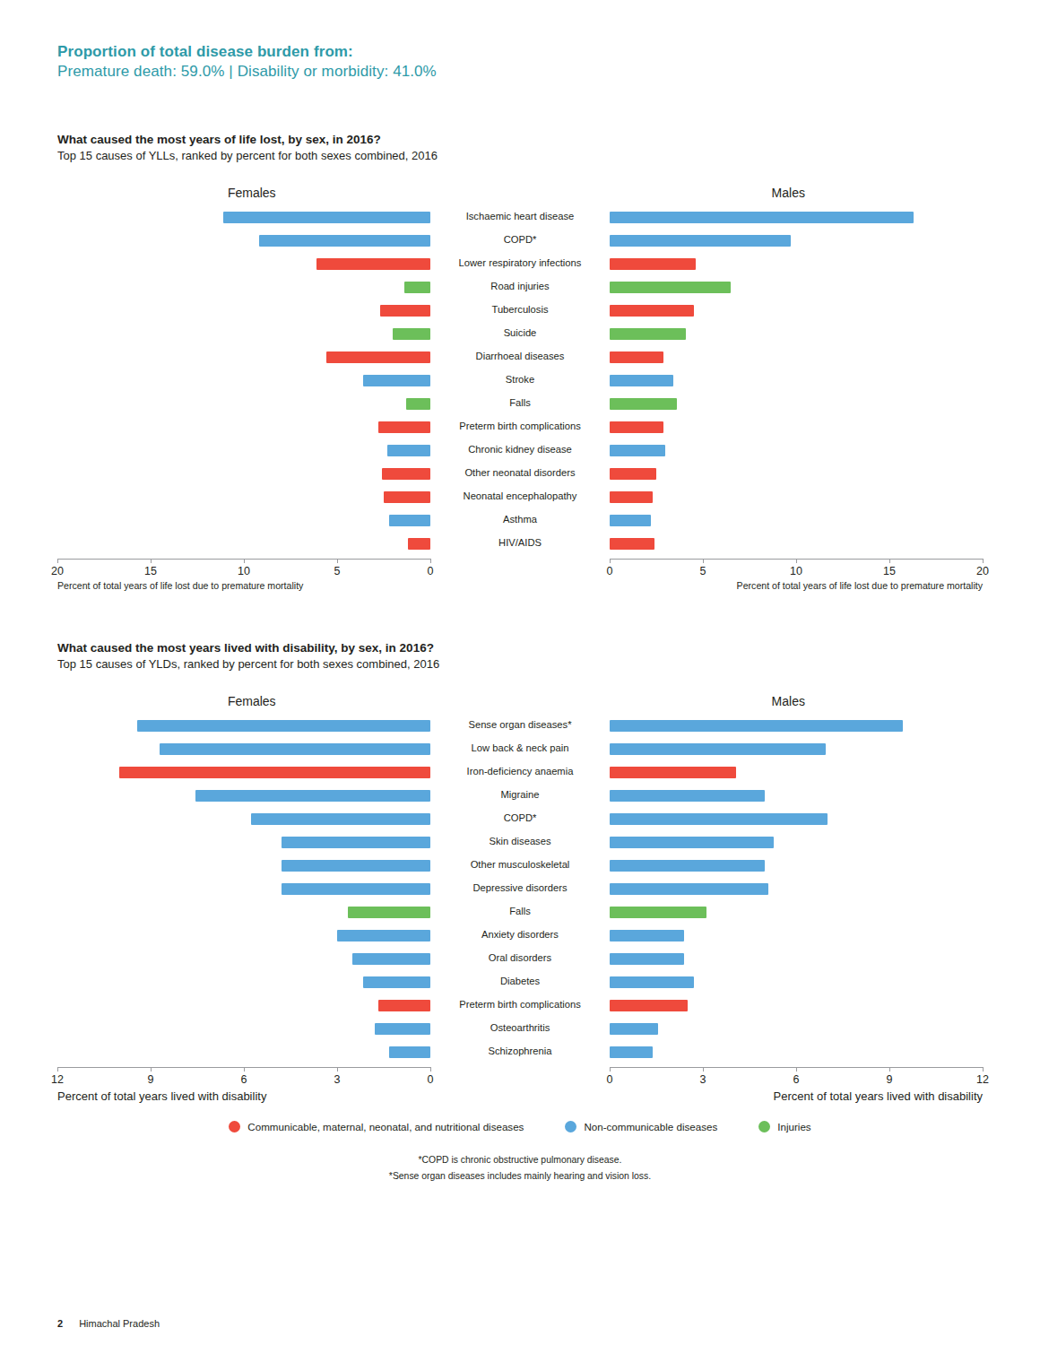Proportion of total disease burden from:
Premature death: 59.0% | Disability or morbidity: 41.0%
What caused the most years of life lost, by sex, in 2016?
Top 15 causes of YLLs, ranked by percent for both sexes combined, 2016
Females
Males
Ischaemic heart disease
COPD*
Lower respiratory infections
Road injuries
Tuberculosis
Suicide
Diarrhoeal diseases
Stroke
Falls
Preterm birth complications
Chronic kidney disease
Other neonatal disorders
Neonatal encephalopathy
Asthma
HIV/AIDS
20
15
10
5
0
Percent of total years of life lost due to premature mortality
0
5
10
15
20
Percent of total years of life lost due to premature mortality
What caused the most years lived with disability, by sex, in 2016?
Top 15 causes of YLDs, ranked by percent for both sexes combined, 2016
Females
Males
Sense organ diseases*
Low back & neck pain
Iron-deficiency anaemia
Migraine
COPD*
Skin diseases
Other musculoskeletal
Depressive disorders
Falls
Anxiety disorders
Oral disorders
Diabetes
Preterm birth complications
Osteoarthritis
Schizophrenia
12
9
6
3
0
Percent of total years lived with disability
0
3
6
9
12
Percent of total years lived with disability
Communicable, maternal, neonatal, and nutritional diseases
Non-communicable diseases
Injuries
*COPD is chronic obstructive pulmonary disease.
*Sense organ diseases includes mainly hearing and vision loss.
2 Himachal Pradesh